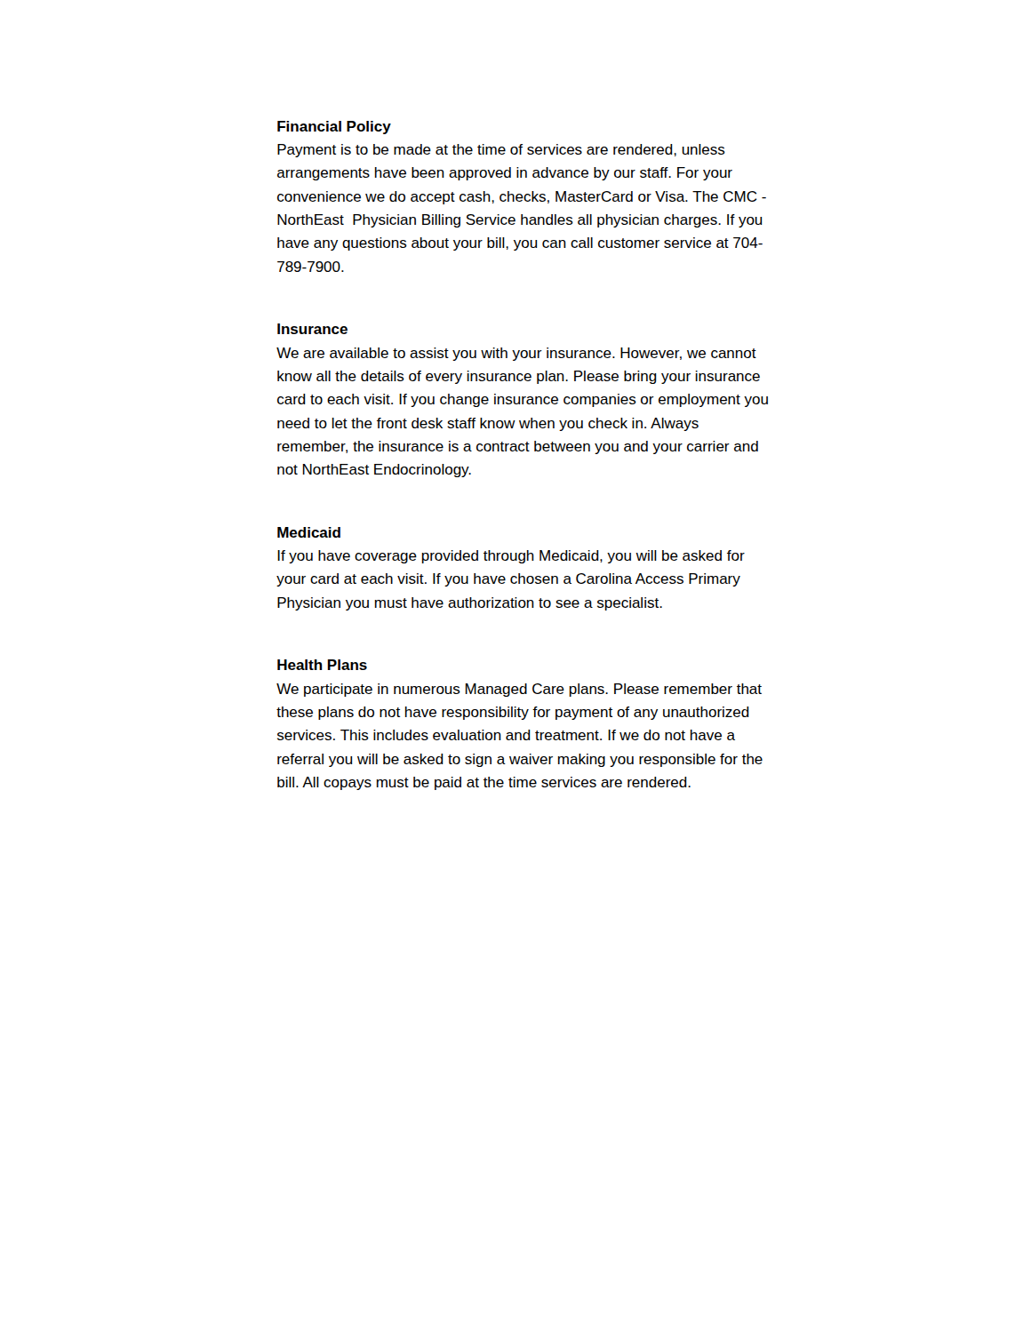Financial Policy
Payment is to be made at the time of services are rendered, unless arrangements have been approved in advance by our staff. For your convenience we do accept cash, checks, MasterCard or Visa. The CMC - NorthEast Physician Billing Service handles all physician charges. If you have any questions about your bill, you can call customer service at 704-789-7900.
Insurance
We are available to assist you with your insurance. However, we cannot know all the details of every insurance plan. Please bring your insurance card to each visit. If you change insurance companies or employment you need to let the front desk staff know when you check in. Always remember, the insurance is a contract between you and your carrier and not NorthEast Endocrinology.
Medicaid
If you have coverage provided through Medicaid, you will be asked for your card at each visit. If you have chosen a Carolina Access Primary Physician you must have authorization to see a specialist.
Health Plans
We participate in numerous Managed Care plans. Please remember that these plans do not have responsibility for payment of any unauthorized services. This includes evaluation and treatment. If we do not have a referral you will be asked to sign a waiver making you responsible for the bill. All copays must be paid at the time services are rendered.